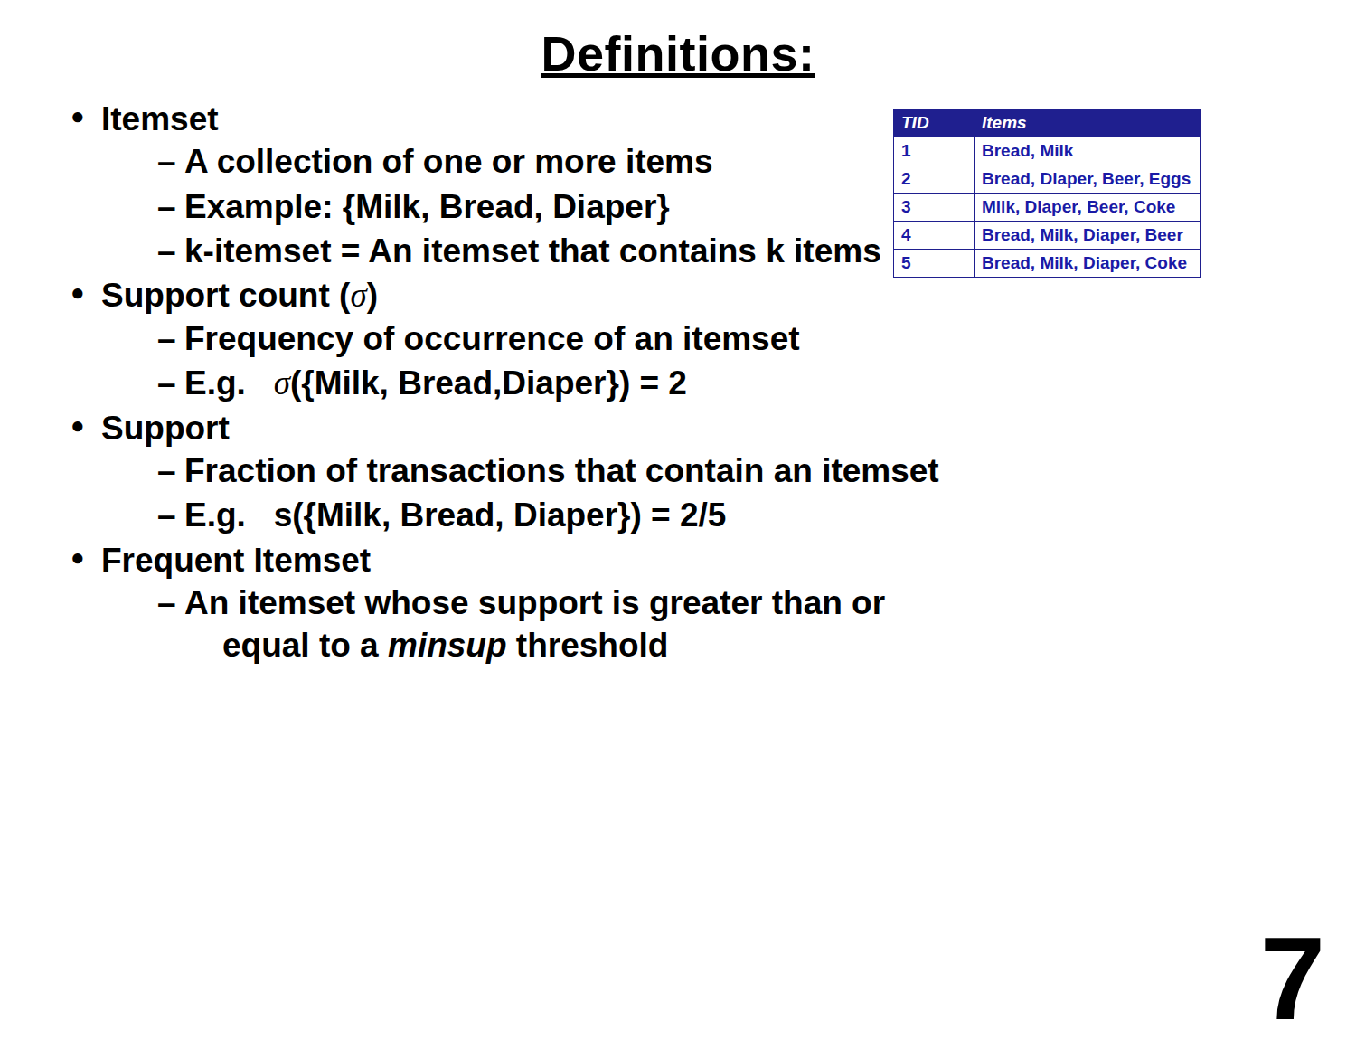Definitions:
| TID | Items |
| --- | --- |
| 1 | Bread, Milk |
| 2 | Bread, Diaper, Beer, Eggs |
| 3 | Milk, Diaper, Beer, Coke |
| 4 | Bread, Milk, Diaper, Beer |
| 5 | Bread, Milk, Diaper, Coke |
Itemset
A collection of one or more items
Example: {Milk, Bread, Diaper}
k-itemset = An itemset that contains k items
Support count (σ)
Frequency of occurrence of an itemset
E.g. σ({Milk, Bread,Diaper}) = 2
Support
Fraction of transactions that contain an itemset
E.g. s({Milk, Bread, Diaper}) = 2/5
Frequent Itemset
An itemset whose support is greater than or equal to a minsup threshold
7